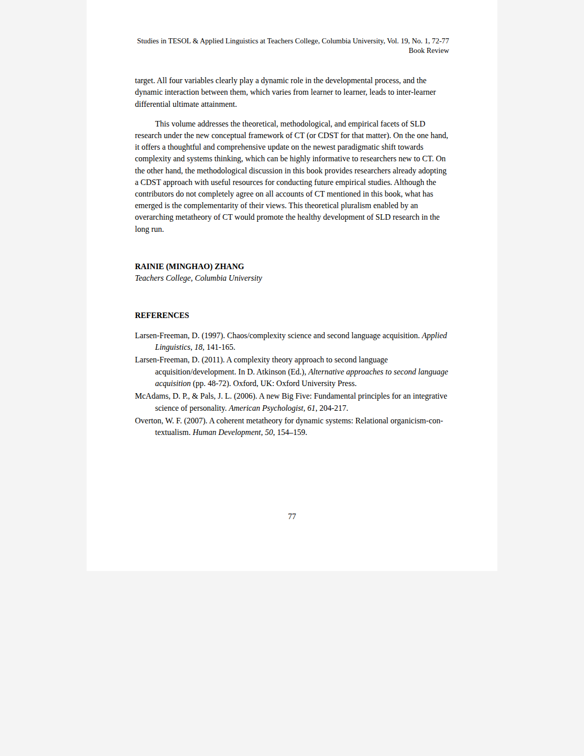Studies in TESOL & Applied Linguistics at Teachers College, Columbia University, Vol. 19, No. 1, 72-77 Book Review
target. All four variables clearly play a dynamic role in the developmental process, and the dynamic interaction between them, which varies from learner to learner, leads to inter-learner differential ultimate attainment.
This volume addresses the theoretical, methodological, and empirical facets of SLD research under the new conceptual framework of CT (or CDST for that matter). On the one hand, it offers a thoughtful and comprehensive update on the newest paradigmatic shift towards complexity and systems thinking, which can be highly informative to researchers new to CT. On the other hand, the methodological discussion in this book provides researchers already adopting a CDST approach with useful resources for conducting future empirical studies. Although the contributors do not completely agree on all accounts of CT mentioned in this book, what has emerged is the complementarity of their views. This theoretical pluralism enabled by an overarching metatheory of CT would promote the healthy development of SLD research in the long run.
Rainie (Minghao) Zhang Teachers College, Columbia University
REFERENCES
Larsen-Freeman, D. (1997). Chaos/complexity science and second language acquisition. Applied Linguistics, 18, 141-165.
Larsen-Freeman, D. (2011). A complexity theory approach to second language acquisition/development. In D. Atkinson (Ed.), Alternative approaches to second language acquisition (pp. 48-72). Oxford, UK: Oxford University Press.
McAdams, D. P., & Pals, J. L. (2006). A new Big Five: Fundamental principles for an integrative science of personality. American Psychologist, 61, 204-217.
Overton, W. F. (2007). A coherent metatheory for dynamic systems: Relational organicism-con-textualism. Human Development, 50, 154–159.
77